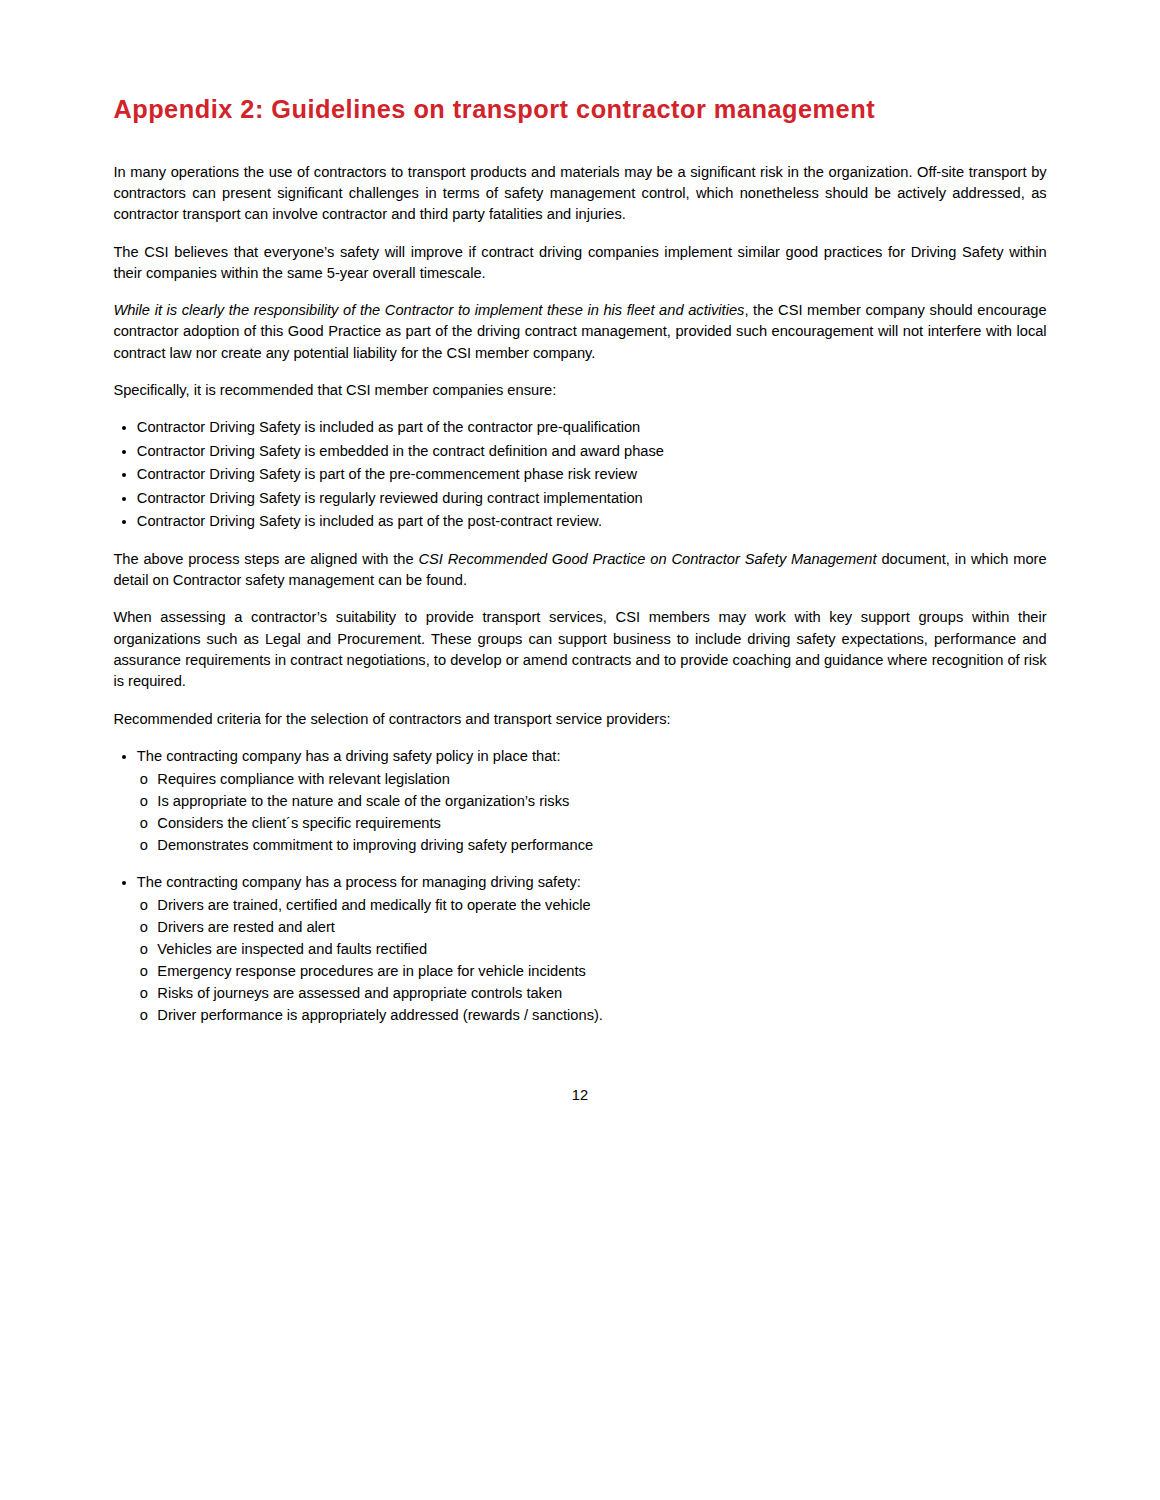Appendix 2: Guidelines on transport contractor management
In many operations the use of contractors to transport products and materials may be a significant risk in the organization. Off-site transport by contractors can present significant challenges in terms of safety management control, which nonetheless should be actively addressed, as contractor transport can involve contractor and third party fatalities and injuries.
The CSI believes that everyone’s safety will improve if contract driving companies implement similar good practices for Driving Safety within their companies within the same 5-year overall timescale.
While it is clearly the responsibility of the Contractor to implement these in his fleet and activities, the CSI member company should encourage contractor adoption of this Good Practice as part of the driving contract management, provided such encouragement will not interfere with local contract law nor create any potential liability for the CSI member company.
Specifically, it is recommended that CSI member companies ensure:
Contractor Driving Safety is included as part of the contractor pre-qualification
Contractor Driving Safety is embedded in the contract definition and award phase
Contractor Driving Safety is part of the pre-commencement phase risk review
Contractor Driving Safety is regularly reviewed during contract implementation
Contractor Driving Safety is included as part of the post-contract review.
The above process steps are aligned with the CSI Recommended Good Practice on Contractor Safety Management document, in which more detail on Contractor safety management can be found.
When assessing a contractor’s suitability to provide transport services, CSI members may work with key support groups within their organizations such as Legal and Procurement. These groups can support business to include driving safety expectations, performance and assurance requirements in contract negotiations, to develop or amend contracts and to provide coaching and guidance where recognition of risk is required.
Recommended criteria for the selection of contractors and transport service providers:
The contracting company has a driving safety policy in place that:
Requires compliance with relevant legislation
Is appropriate to the nature and scale of the organization’s risks
Considers the client´s specific requirements
Demonstrates commitment to improving driving safety performance
The contracting company has a process for managing driving safety:
Drivers are trained, certified and medically fit to operate the vehicle
Drivers are rested and alert
Vehicles are inspected and faults rectified
Emergency response procedures are in place for vehicle incidents
Risks of journeys are assessed and appropriate controls taken
Driver performance is appropriately addressed (rewards / sanctions).
12